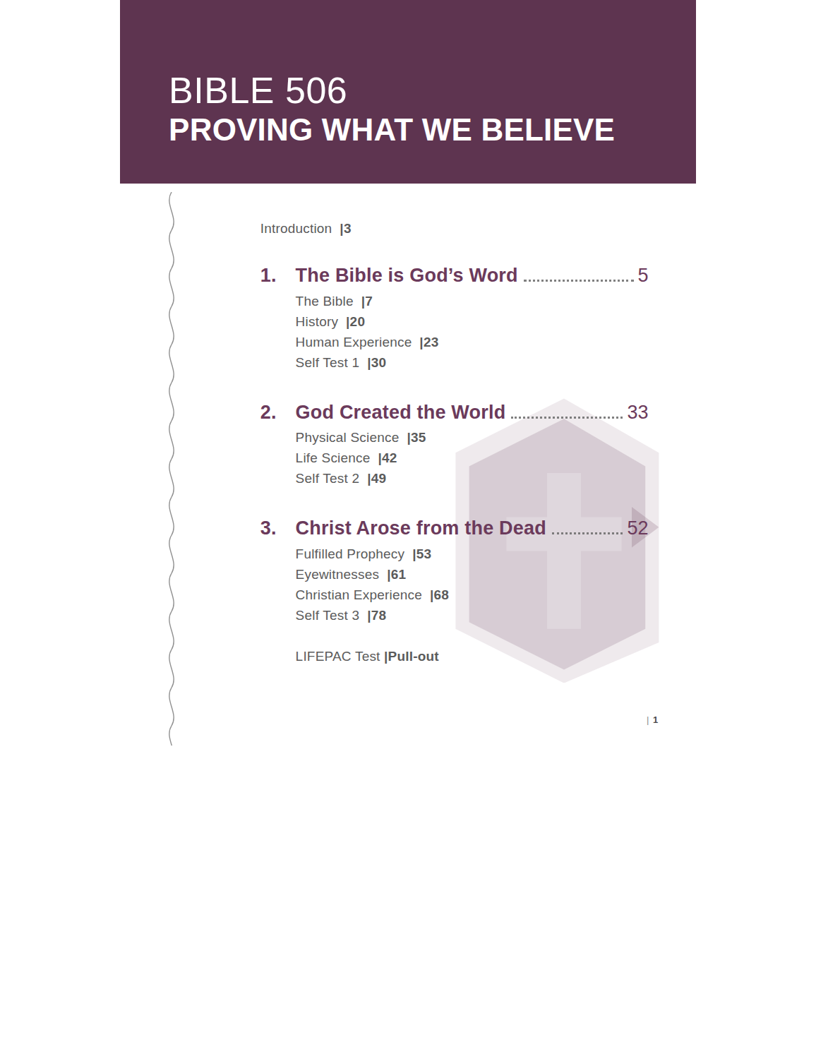BIBLE 506
PROVING WHAT WE BELIEVE
Introduction |3
1. The Bible is God’s Word 5
The Bible |7
History |20
Human Experience |23
Self Test 1 |30
2. God Created the World 33
Physical Science |35
Life Science |42
Self Test 2 |49
3. Christ Arose from the Dead 52
Fulfilled Prophecy |53
Eyewitnesses |61
Christian Experience |68
Self Test 3 |78
LIFEPAC Test |Pull-out
| 1